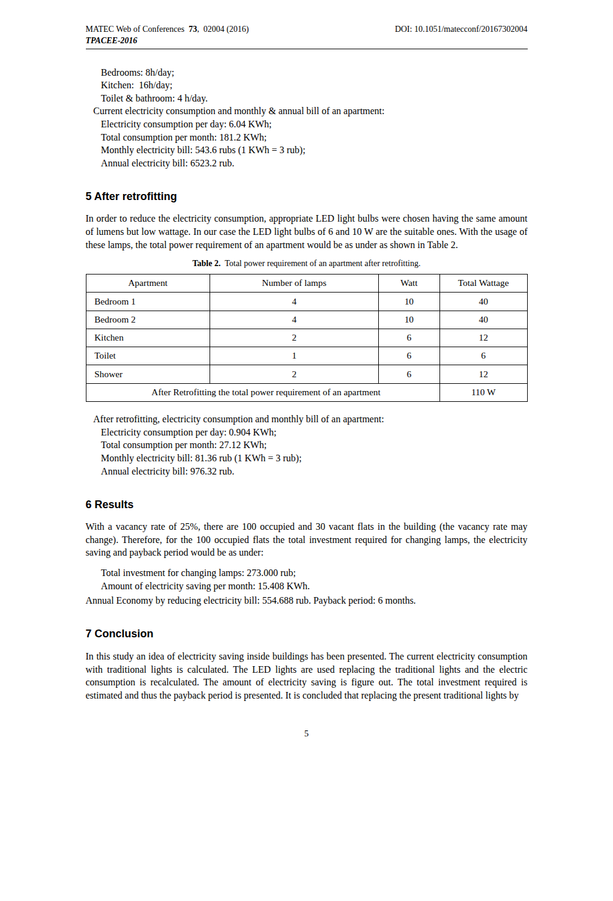MATEC Web of Conferences 73, 02004 (2016)
TPACEE-2016
DOI: 10.1051/matecconf/20167302004
Bedrooms: 8h/day;
Kitchen: 16h/day;
Toilet & bathroom: 4 h/day.
Current electricity consumption and monthly & annual bill of an apartment:
Electricity consumption per day: 6.04 KWh;
Total consumption per month: 181.2 KWh;
Monthly electricity bill: 543.6 rubs (1 KWh = 3 rub);
Annual electricity bill: 6523.2 rub.
5 After retrofitting
In order to reduce the electricity consumption, appropriate LED light bulbs were chosen having the same amount of lumens but low wattage. In our case the LED light bulbs of 6 and 10 W are the suitable ones. With the usage of these lamps, the total power requirement of an apartment would be as under as shown in Table 2.
Table 2. Total power requirement of an apartment after retrofitting.
| Apartment | Number of lamps | Watt | Total Wattage |
| --- | --- | --- | --- |
| Bedroom 1 | 4 | 10 | 40 |
| Bedroom 2 | 4 | 10 | 40 |
| Kitchen | 2 | 6 | 12 |
| Toilet | 1 | 6 | 6 |
| Shower | 2 | 6 | 12 |
| After Retrofitting the total power requirement of an apartment | 110 W |
After retrofitting, electricity consumption and monthly bill of an apartment:
Electricity consumption per day: 0.904 KWh;
Total consumption per month: 27.12 KWh;
Monthly electricity bill: 81.36 rub (1 KWh = 3 rub);
Annual electricity bill: 976.32 rub.
6 Results
With a vacancy rate of 25%, there are 100 occupied and 30 vacant flats in the building (the vacancy rate may change). Therefore, for the 100 occupied flats the total investment required for changing lamps, the electricity saving and payback period would be as under:
Total investment for changing lamps: 273.000 rub;
Amount of electricity saving per month: 15.408 KWh.
Annual Economy by reducing electricity bill: 554.688 rub. Payback period: 6 months.
7 Conclusion
In this study an idea of electricity saving inside buildings has been presented. The current electricity consumption with traditional lights is calculated. The LED lights are used replacing the traditional lights and the electric consumption is recalculated. The amount of electricity saving is figure out. The total investment required is estimated and thus the payback period is presented. It is concluded that replacing the present traditional lights by
5